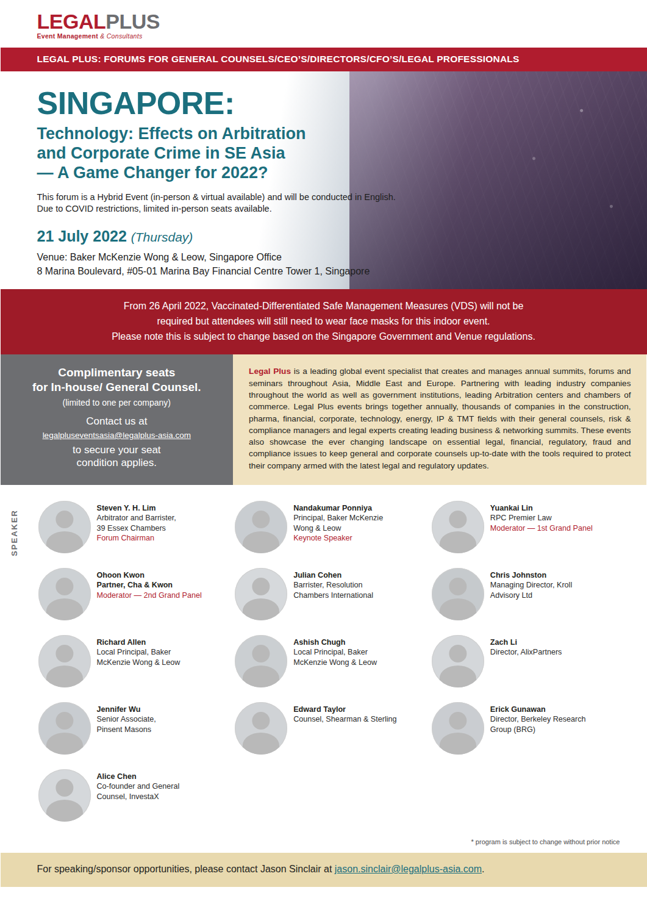LEGAL PLUS Event Management & Consultants
LEGAL PLUS: FORUMS FOR GENERAL COUNSELS/CEO’S/DIRECTORS/CFO’S/LEGAL PROFESSIONALS
SINGAPORE: Technology: Effects on Arbitration
and Corporate Crime in SE Asia
— A Game Changer for 2022?
This forum is a Hybrid Event (in-person & virtual available) and will be conducted in English.
Due to COVID restrictions, limited in-person seats available.
21 July 2022 (Thursday)
Venue: Baker McKenzie Wong & Leow, Singapore Office
8 Marina Boulevard, #05-01 Marina Bay Financial Centre Tower 1, Singapore
From 26 April 2022, Vaccinated-Differentiated Safe Management Measures (VDS) will not be
required but attendees will still need to wear face masks for this indoor event.
Please note this is subject to change based on the Singapore Government and Venue regulations.
Complimentary seats
for In-house/ General Counsel.
(limited to one per company)
Contact us at
legalpluseventsasia@legalplus-asia.com
to secure your seat
condition applies.
Legal Plus is a leading global event specialist that creates and manages annual summits, forums and seminars throughout Asia, Middle East and Europe. Partnering with leading industry companies throughout the world as well as government institutions, leading Arbitration centers and chambers of commerce. Legal Plus events brings together annually, thousands of companies in the construction, pharma, financial, corporate, technology, energy, IP & TMT fields with their general counsels, risk & compliance managers and legal experts creating leading business & networking summits. These events also showcase the ever changing landscape on essential legal, financial, regulatory, fraud and compliance issues to keep general and corporate counsels up-to-date with the tools required to protect their company armed with the latest legal and regulatory updates.
SPEAKER
Steven Y. H. Lim
Arbitrator and Barrister,
39 Essex Chambers
Forum Chairman
Nandakumar Ponniya
Principal, Baker McKenzie
Wong & Leow
Keynote Speaker
Yuankai Lin
RPC Premier Law
Moderator — 1st Grand Panel
Ohoon Kwon
Partner, Cha & Kwon
Moderator — 2nd Grand Panel
Julian Cohen
Barrister, Resolution
Chambers International
Chris Johnston
Managing Director, Kroll
Advisory Ltd
Richard Allen
Local Principal, Baker
McKenzie Wong & Leow
Ashish Chugh
Local Principal, Baker
McKenzie Wong & Leow
Zach Li
Director, AlixPartners
Jennifer Wu
Senior Associate,
Pinsent Masons
Edward Taylor
Counsel, Shearman & Sterling
Erick Gunawan
Director, Berkeley Research
Group (BRG)
Alice Chen
Co-founder and General
Counsel, InvestaX
* program is subject to change without prior notice
For speaking/sponsor opportunities, please contact Jason Sinclair at jason.sinclair@legalplus-asia.com.